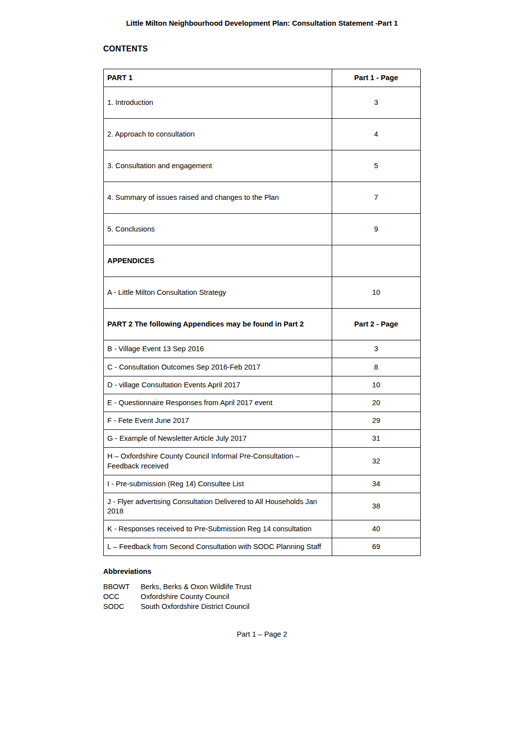Little Milton Neighbourhood Development Plan: Consultation Statement -Part 1
CONTENTS
| PART 1 | Part 1 - Page |
| --- | --- |
| 1. Introduction | 3 |
| 2. Approach to consultation | 4 |
| 3. Consultation and engagement | 5 |
| 4. Summary of issues raised and changes to the Plan | 7 |
| 5. Conclusions | 9 |
| APPENDICES | |
| A - Little Milton Consultation Strategy | 10 |
| PART 2 The following Appendices may be found in Part 2 | Part 2 - Page |
| B - Village Event 13 Sep 2016 | 3 |
| C - Consultation Outcomes Sep 2016-Feb 2017 | 8 |
| D - village Consultation Events April 2017 | 10 |
| E - Questionnaire Responses from April 2017 event | 20 |
| F - Fete Event June 2017 | 29 |
| G - Example of Newsletter Article July 2017 | 31 |
| H – Oxfordshire County Council Informal Pre-Consultation – Feedback received | 32 |
| I - Pre-submission (Reg 14) Consultee List | 34 |
| J - Flyer advertising Consultation Delivered to All Households Jan 2018 | 38 |
| K - Responses received to Pre-Submission Reg 14 consultation | 40 |
| L – Feedback from Second Consultation with SODC Planning Staff | 69 |
Abbreviations
| BBOWT | Berks, Berks & Oxon Wildlife Trust |
| OCC | Oxfordshire County Council |
| SODC | South Oxfordshire District Council |
Part 1 – Page 2